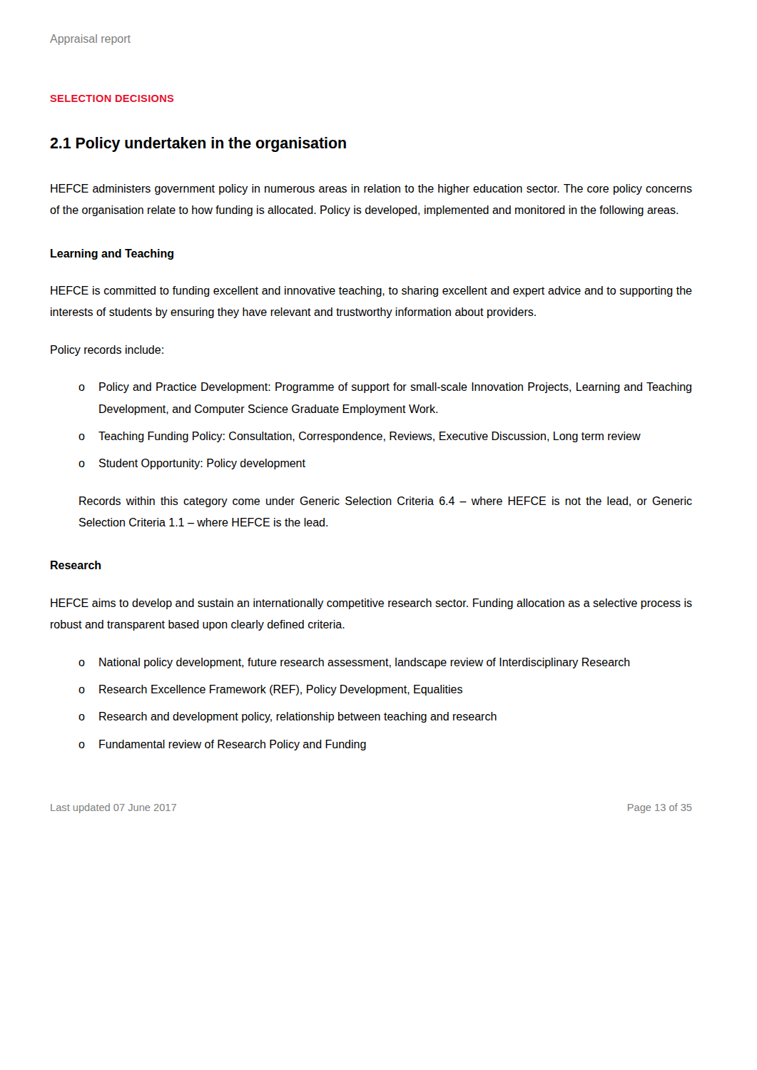Appraisal report
SELECTION DECISIONS
2.1 Policy undertaken in the organisation
HEFCE administers government policy in numerous areas in relation to the higher education sector. The core policy concerns of the organisation relate to how funding is allocated. Policy is developed, implemented and monitored in the following areas.
Learning and Teaching
HEFCE is committed to funding excellent and innovative teaching, to sharing excellent and expert advice and to supporting the interests of students by ensuring they have relevant and trustworthy information about providers.
Policy records include:
Policy and Practice Development: Programme of support for small-scale Innovation Projects, Learning and Teaching Development, and Computer Science Graduate Employment Work.
Teaching Funding Policy: Consultation, Correspondence, Reviews, Executive Discussion, Long term review
Student Opportunity: Policy development
Records within this category come under Generic Selection Criteria 6.4 – where HEFCE is not the lead, or Generic Selection Criteria 1.1 – where HEFCE is the lead.
Research
HEFCE aims to develop and sustain an internationally competitive research sector. Funding allocation as a selective process is robust and transparent based upon clearly defined criteria.
National policy development, future research assessment, landscape review of Interdisciplinary Research
Research Excellence Framework (REF), Policy Development, Equalities
Research and development policy, relationship between teaching and research
Fundamental review of Research Policy and Funding
Last updated 07 June 2017 Page 13 of 35